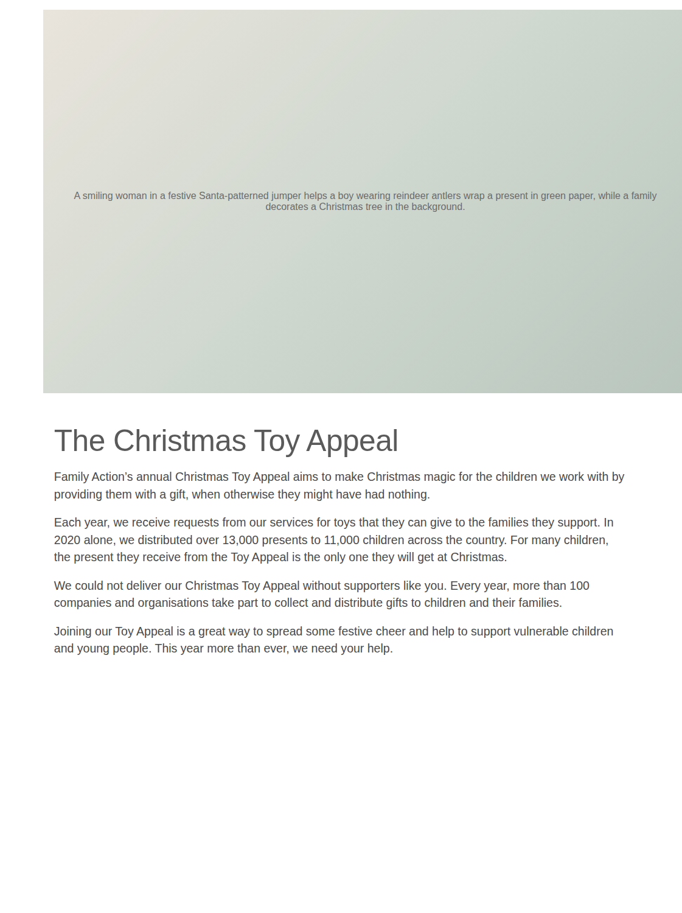A smiling woman in a festive Santa-patterned jumper helps a boy wearing reindeer antlers wrap a present in green paper, while a family decorates a Christmas tree in the background.
The Christmas Toy Appeal
Family Action’s annual Christmas Toy Appeal aims to make Christmas magic for the children we work with by providing them with a gift, when otherwise they might have had nothing.
Each year, we receive requests from our services for toys that they can give to the families they support. In 2020 alone, we distributed over 13,000 presents to 11,000 children across the country. For many children, the present they receive from the Toy Appeal is the only one they will get at Christmas.
We could not deliver our Christmas Toy Appeal without supporters like you. Every year, more than 100 companies and organisations take part to collect and distribute gifts to children and their families.
Joining our Toy Appeal is a great way to spread some festive cheer and help to support vulnerable children and young people. This year more than ever, we need your help.